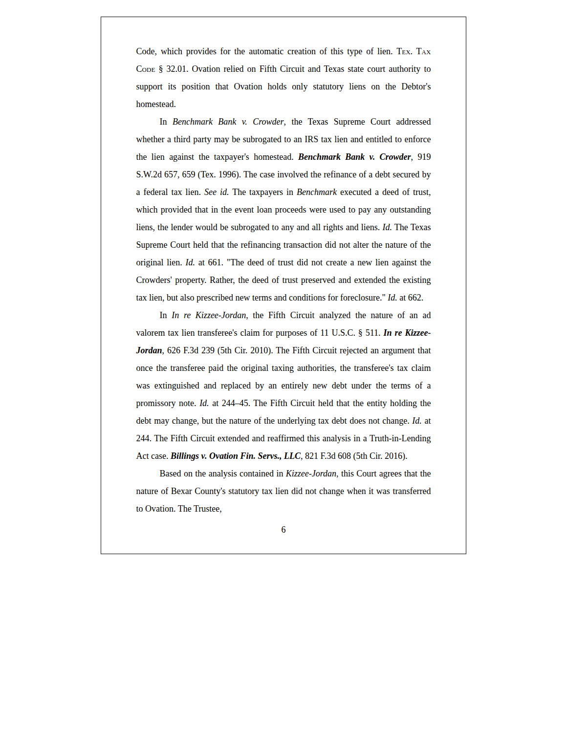Code, which provides for the automatic creation of this type of lien. Tex. Tax Code § 32.01. Ovation relied on Fifth Circuit and Texas state court authority to support its position that Ovation holds only statutory liens on the Debtor's homestead.
In Benchmark Bank v. Crowder, the Texas Supreme Court addressed whether a third party may be subrogated to an IRS tax lien and entitled to enforce the lien against the taxpayer's homestead. Benchmark Bank v. Crowder, 919 S.W.2d 657, 659 (Tex. 1996). The case involved the refinance of a debt secured by a federal tax lien. See id. The taxpayers in Benchmark executed a deed of trust, which provided that in the event loan proceeds were used to pay any outstanding liens, the lender would be subrogated to any and all rights and liens. Id. The Texas Supreme Court held that the refinancing transaction did not alter the nature of the original lien. Id. at 661. "The deed of trust did not create a new lien against the Crowders' property. Rather, the deed of trust preserved and extended the existing tax lien, but also prescribed new terms and conditions for foreclosure." Id. at 662.
In In re Kizzee-Jordan, the Fifth Circuit analyzed the nature of an ad valorem tax lien transferee's claim for purposes of 11 U.S.C. § 511. In re Kizzee-Jordan, 626 F.3d 239 (5th Cir. 2010). The Fifth Circuit rejected an argument that once the transferee paid the original taxing authorities, the transferee's tax claim was extinguished and replaced by an entirely new debt under the terms of a promissory note. Id. at 244–45. The Fifth Circuit held that the entity holding the debt may change, but the nature of the underlying tax debt does not change. Id. at 244. The Fifth Circuit extended and reaffirmed this analysis in a Truth-in-Lending Act case. Billings v. Ovation Fin. Servs., LLC, 821 F.3d 608 (5th Cir. 2016).
Based on the analysis contained in Kizzee-Jordan, this Court agrees that the nature of Bexar County's statutory tax lien did not change when it was transferred to Ovation. The Trustee,
6